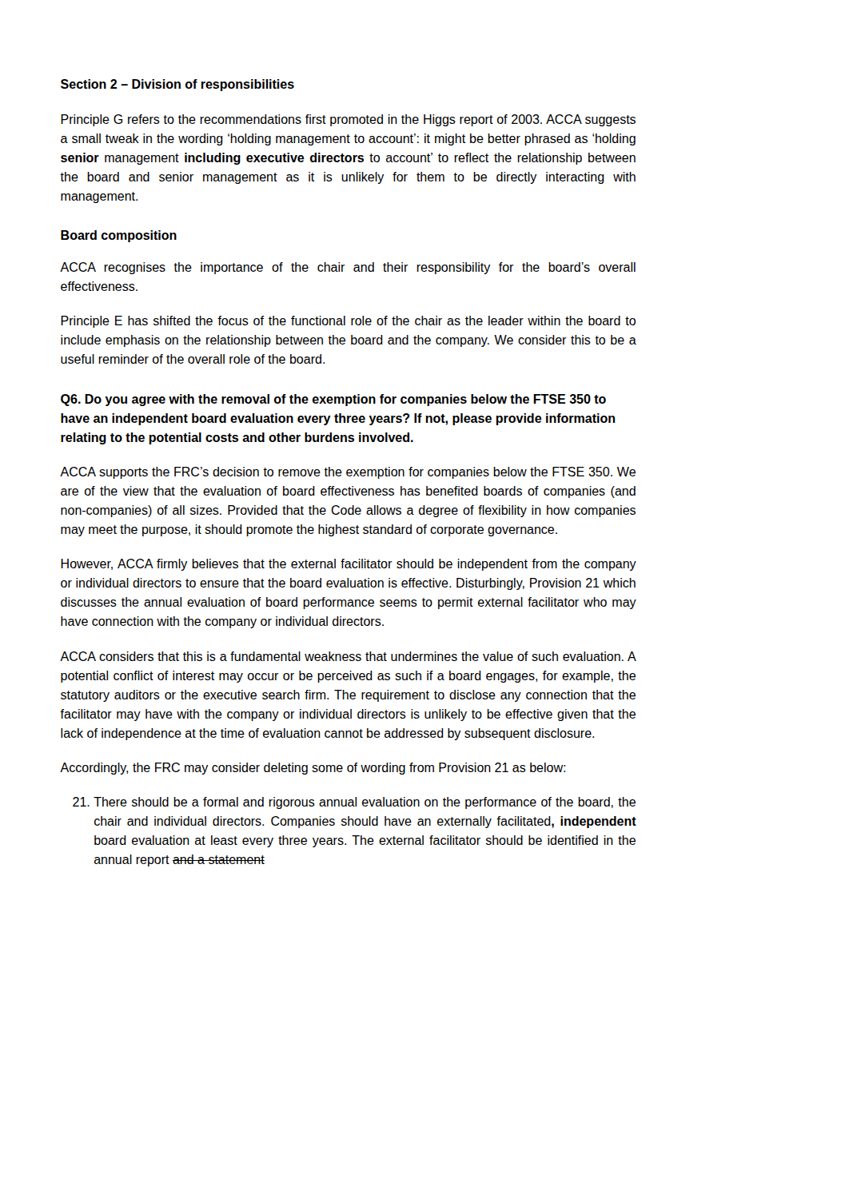Section 2 – Division of responsibilities
Principle G refers to the recommendations first promoted in the Higgs report of 2003. ACCA suggests a small tweak in the wording ‘holding management to account’: it might be better phrased as ‘holding senior management including executive directors to account’ to reflect the relationship between the board and senior management as it is unlikely for them to be directly interacting with management.
Board composition
ACCA recognises the importance of the chair and their responsibility for the board’s overall effectiveness.
Principle E has shifted the focus of the functional role of the chair as the leader within the board to include emphasis on the relationship between the board and the company. We consider this to be a useful reminder of the overall role of the board.
Q6. Do you agree with the removal of the exemption for companies below the FTSE 350 to have an independent board evaluation every three years? If not, please provide information relating to the potential costs and other burdens involved.
ACCA supports the FRC’s decision to remove the exemption for companies below the FTSE 350. We are of the view that the evaluation of board effectiveness has benefited boards of companies (and non-companies) of all sizes. Provided that the Code allows a degree of flexibility in how companies may meet the purpose, it should promote the highest standard of corporate governance.
However, ACCA firmly believes that the external facilitator should be independent from the company or individual directors to ensure that the board evaluation is effective. Disturbingly, Provision 21 which discusses the annual evaluation of board performance seems to permit external facilitator who may have connection with the company or individual directors.
ACCA considers that this is a fundamental weakness that undermines the value of such evaluation. A potential conflict of interest may occur or be perceived as such if a board engages, for example, the statutory auditors or the executive search firm. The requirement to disclose any connection that the facilitator may have with the company or individual directors is unlikely to be effective given that the lack of independence at the time of evaluation cannot be addressed by subsequent disclosure.
Accordingly, the FRC may consider deleting some of wording from Provision 21 as below:
There should be a formal and rigorous annual evaluation on the performance of the board, the chair and individual directors. Companies should have an externally facilitated, independent board evaluation at least every three years. The external facilitator should be identified in the annual report and a statement